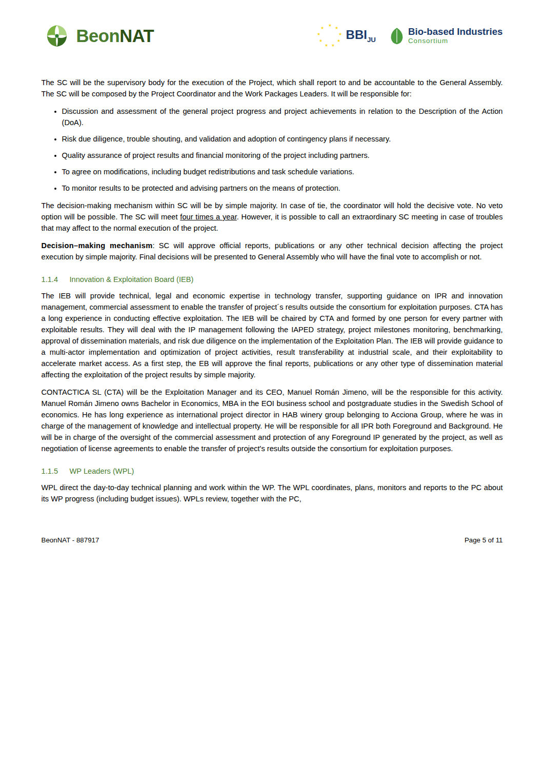BeonNAT
★ ★ ★ ★ ★ ★ ★ ★ ★
BBIJU
Bio-based Industries
Consortium
The SC will be the supervisory body for the execution of the Project, which shall report to and be accountable to the General Assembly. The SC will be composed by the Project Coordinator and the Work Packages Leaders. It will be responsible for:
Discussion and assessment of the general project progress and project achievements in relation to the Description of the Action (DoA).
Risk due diligence, trouble shouting, and validation and adoption of contingency plans if necessary.
Quality assurance of project results and financial monitoring of the project including partners.
To agree on modifications, including budget redistributions and task schedule variations.
To monitor results to be protected and advising partners on the means of protection.
The decision-making mechanism within SC will be by simple majority. In case of tie, the coordinator will hold the decisive vote. No veto option will be possible. The SC will meet four times a year. However, it is possible to call an extraordinary SC meeting in case of troubles that may affect to the normal execution of the project.
Decision–making mechanism: SC will approve official reports, publications or any other technical decision affecting the project execution by simple majority. Final decisions will be presented to General Assembly who will have the final vote to accomplish or not.
1.1.4 Innovation & Exploitation Board (IEB)
The IEB will provide technical, legal and economic expertise in technology transfer, supporting guidance on IPR and innovation management, commercial assessment to enable the transfer of project´s results outside the consortium for exploitation purposes. CTA has a long experience in conducting effective exploitation. The IEB will be chaired by CTA and formed by one person for every partner with exploitable results. They will deal with the IP management following the IAPED strategy, project milestones monitoring, benchmarking, approval of dissemination materials, and risk due diligence on the implementation of the Exploitation Plan. The IEB will provide guidance to a multi-actor implementation and optimization of project activities, result transferability at industrial scale, and their exploitability to accelerate market access. As a first step, the EB will approve the final reports, publications or any other type of dissemination material affecting the exploitation of the project results by simple majority.
CONTACTICA SL (CTA) will be the Exploitation Manager and its CEO, Manuel Román Jimeno, will be the responsible for this activity. Manuel Román Jimeno owns Bachelor in Economics, MBA in the EOI business school and postgraduate studies in the Swedish School of economics. He has long experience as international project director in HAB winery group belonging to Acciona Group, where he was in charge of the management of knowledge and intellectual property. He will be responsible for all IPR both Foreground and Background. He will be in charge of the oversight of the commercial assessment and protection of any Foreground IP generated by the project, as well as negotiation of license agreements to enable the transfer of project's results outside the consortium for exploitation purposes.
1.1.5 WP Leaders (WPL)
WPL direct the day-to-day technical planning and work within the WP. The WPL coordinates, plans, monitors and reports to the PC about its WP progress (including budget issues). WPLs review, together with the PC,
BeonNAT - 887917 Page 5 of 11